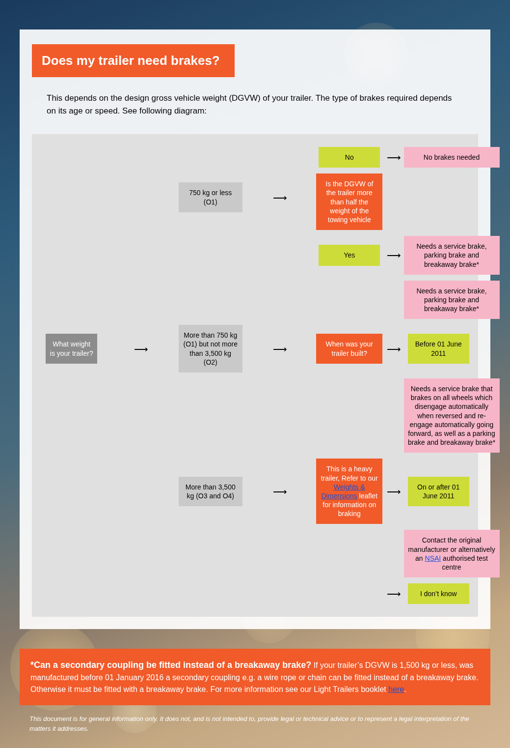Does my trailer need brakes?
This depends on the design gross vehicle weight (DGVW) of your trailer. The type of brakes required depends on its age or speed. See following diagram:
| | | | | No | ⟶ | No brakes needed |
| | | 750 kg or less (O1) | ⟶ | Is the DGVW of the trailer more than half the weight of the towing vehicle | | |
| | | | | Yes | ⟶ | Needs a service brake, parking brake and breakaway brake* |
| | | | | | | Needs a service brake, parking brake and breakaway brake* |
| What weight is your trailer? | ⟶ | More than 750 kg (O1) but not more than 3,500 kg (O2) | ⟶ | When was your trailer built? | ⟶ | Before 01 June 2011 |
| | | | | | | Needs a service brake that brakes on all wheels which disengage automatically when reversed and re-engage automatically going forward, as well as a parking brake and breakaway brake* |
| | | More than 3,500 kg (O3 and O4) | ⟶ | This is a heavy trailer, Refer to our Weights & Dimensions leaflet for information on braking | ⟶ | On or after 01 June 2011 |
| | | | | | | Contact the original manufacturer or alternatively an NSAI authorised test centre |
| | | | | | ⟶ | I don’t know |
*Can a secondary coupling be fitted instead of a breakaway brake? If your trailer’s DGVW is 1,500 kg or less, was manufactured before 01 January 2016 a secondary coupling e.g. a wire rope or chain can be fitted instead of a breakaway brake. Otherwise it must be fitted with a breakaway brake. For more information see our Light Trailers booklet here.
This document is for general information only. It does not, and is not intended to, provide legal or technical advice or to represent a legal interpretation of the matters it addresses.